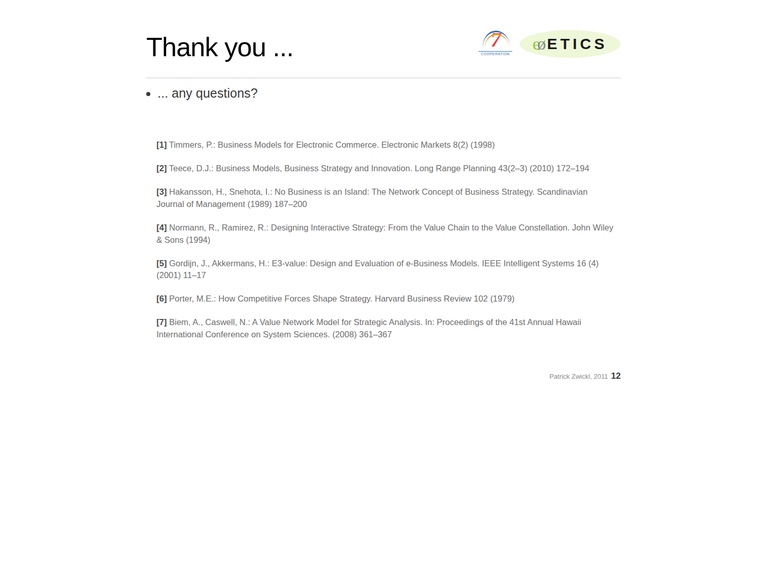7
COOPERATION
eø
ETICS
Thank you ...
... any questions?
[1] Timmers, P.: Business Models for Electronic Commerce. Electronic Markets 8(2) (1998)
[2] Teece, D.J.: Business Models, Business Strategy and Innovation. Long Range Planning 43(2–3) (2010) 172–194
[3] Hakansson, H., Snehota, I.: No Business is an Island: The Network Concept of Business Strategy. Scandinavian Journal of Management (1989) 187–200
[4] Normann, R., Ramirez, R.: Designing Interactive Strategy: From the Value Chain to the Value Constellation. John Wiley & Sons (1994)
[5] Gordijn, J., Akkermans, H.: E3-value: Design and Evaluation of e-Business Models. IEEE Intelligent Systems 16 (4) (2001) 11–17
[6] Porter, M.E.: How Competitive Forces Shape Strategy. Harvard Business Review 102 (1979)
[7] Biem, A., Caswell, N.: A Value Network Model for Strategic Analysis. In: Proceedings of the 41st Annual Hawaii International Conference on System Sciences. (2008) 361–367
Patrick Zwickl, 201112